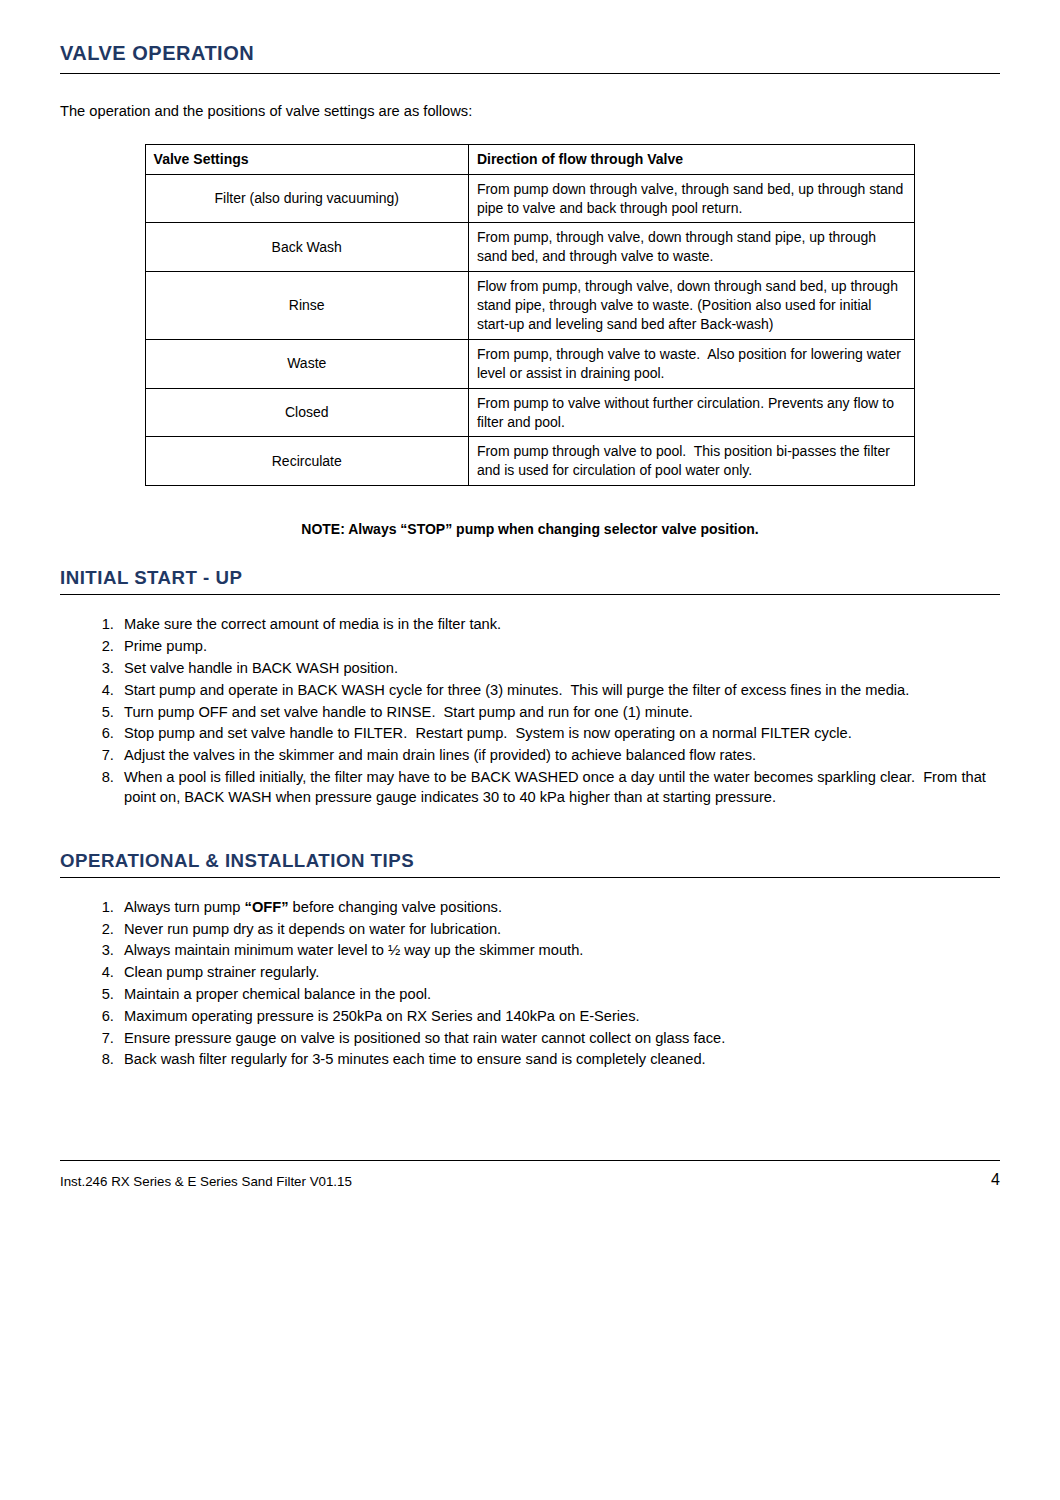VALVE OPERATION
The operation and the positions of valve settings are as follows:
| Valve Settings | Direction of flow through Valve |
| --- | --- |
| Filter (also during vacuuming) | From pump down through valve, through sand bed, up through stand pipe to valve and back through pool return. |
| Back Wash | From pump, through valve, down through stand pipe, up through sand bed, and through valve to waste. |
| Rinse | Flow from pump, through valve, down through sand bed, up through stand pipe, through valve to waste. (Position also used for initial start-up and leveling sand bed after Back-wash) |
| Waste | From pump, through valve to waste. Also position for lowering water level or assist in draining pool. |
| Closed | From pump to valve without further circulation. Prevents any flow to filter and pool. |
| Recirculate | From pump through valve to pool. This position bi-passes the filter and is used for circulation of pool water only. |
NOTE: Always “STOP” pump when changing selector valve position.
INITIAL START - UP
Make sure the correct amount of media is in the filter tank.
Prime pump.
Set valve handle in BACK WASH position.
Start pump and operate in BACK WASH cycle for three (3) minutes. This will purge the filter of excess fines in the media.
Turn pump OFF and set valve handle to RINSE. Start pump and run for one (1) minute.
Stop pump and set valve handle to FILTER. Restart pump. System is now operating on a normal FILTER cycle.
Adjust the valves in the skimmer and main drain lines (if provided) to achieve balanced flow rates.
When a pool is filled initially, the filter may have to be BACK WASHED once a day until the water becomes sparkling clear. From that point on, BACK WASH when pressure gauge indicates 30 to 40 kPa higher than at starting pressure.
OPERATIONAL & INSTALLATION TIPS
Always turn pump “OFF” before changing valve positions.
Never run pump dry as it depends on water for lubrication.
Always maintain minimum water level to ½ way up the skimmer mouth.
Clean pump strainer regularly.
Maintain a proper chemical balance in the pool.
Maximum operating pressure is 250kPa on RX Series and 140kPa on E-Series.
Ensure pressure gauge on valve is positioned so that rain water cannot collect on glass face.
Back wash filter regularly for 3-5 minutes each time to ensure sand is completely cleaned.
Inst.246 RX Series & E Series Sand Filter V01.15 4